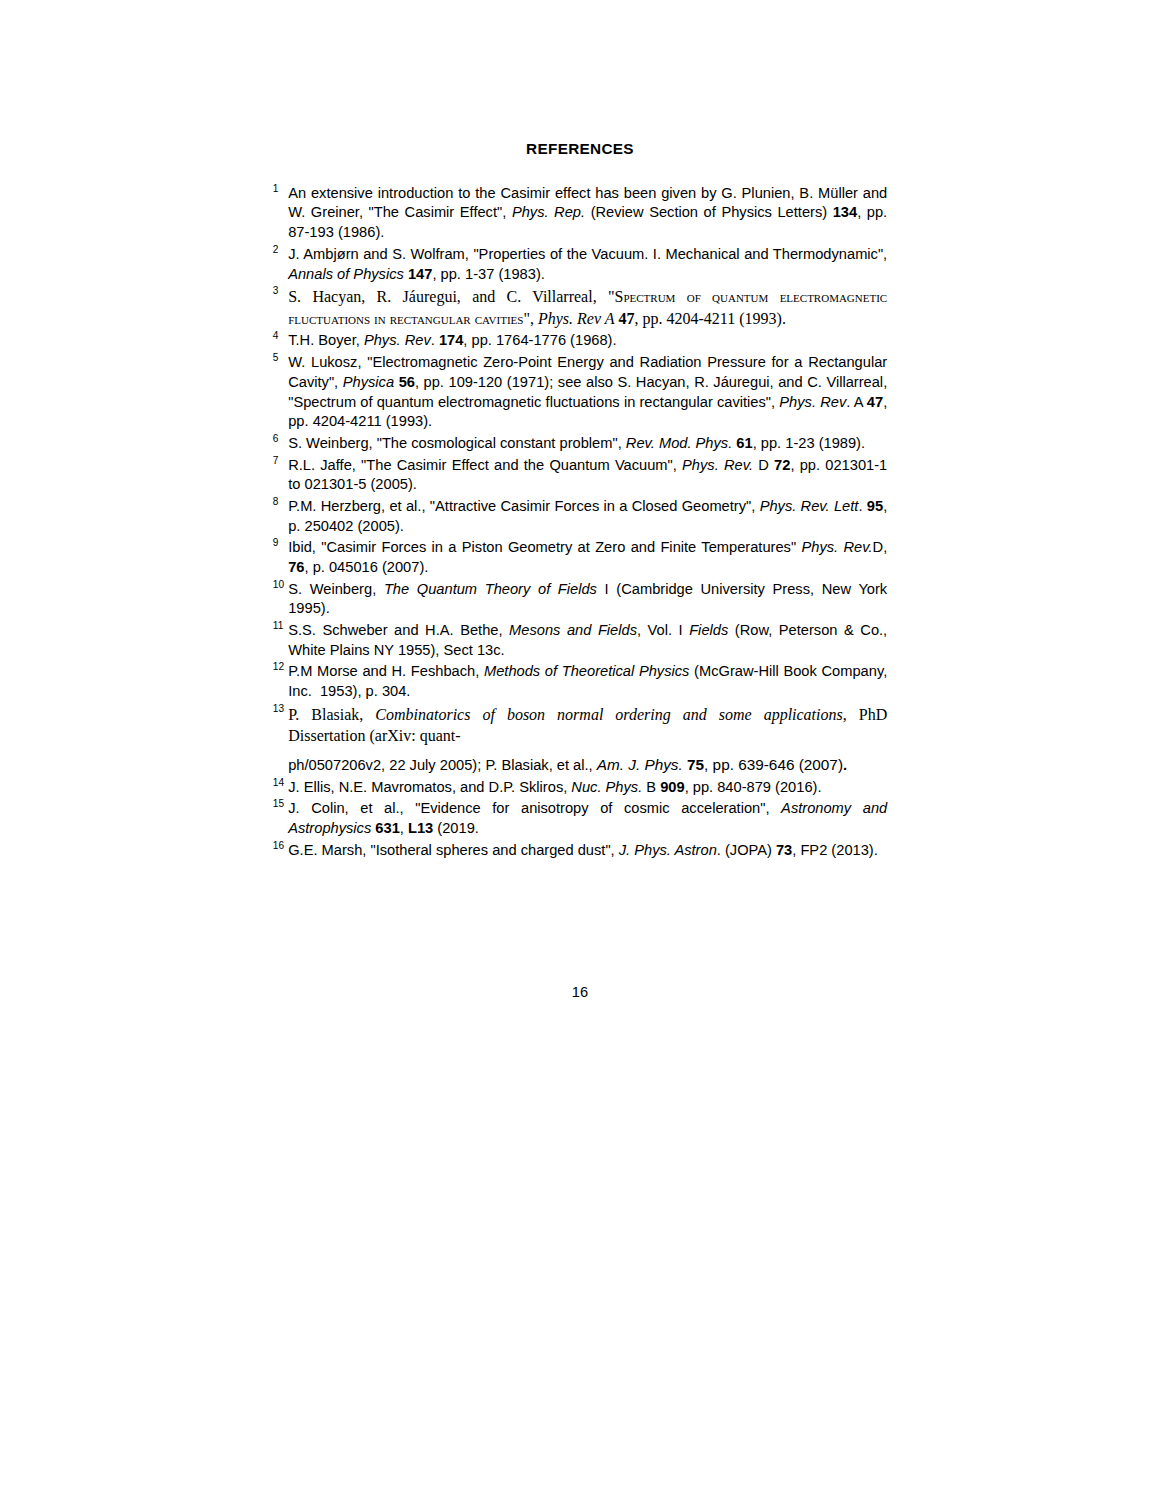REFERENCES
1 An extensive introduction to the Casimir effect has been given by G. Plunien, B. Müller and W. Greiner, "The Casimir Effect", Phys. Rep. (Review Section of Physics Letters) 134, pp. 87-193 (1986).
2 J. Ambjørn and S. Wolfram, "Properties of the Vacuum. I. Mechanical and Thermodynamic", Annals of Physics 147, pp. 1-37 (1983).
3 S. Hacyan, R. Jáuregui, and C. Villarreal, "Spectrum of quantum electromagnetic fluctuations in rectangular cavities", Phys. Rev A 47, pp. 4204-4211 (1993).
4 T.H. Boyer, Phys. Rev. 174, pp. 1764-1776 (1968).
5 W. Lukosz, "Electromagnetic Zero-Point Energy and Radiation Pressure for a Rectangular Cavity", Physica 56, pp. 109-120 (1971); see also S. Hacyan, R. Jáuregui, and C. Villarreal, "Spectrum of quantum electromagnetic fluctuations in rectangular cavities", Phys. Rev. A 47, pp. 4204-4211 (1993).
6 S. Weinberg, "The cosmological constant problem", Rev. Mod. Phys. 61, pp. 1-23 (1989).
7 R.L. Jaffe, "The Casimir Effect and the Quantum Vacuum", Phys. Rev. D 72, pp. 021301-1 to 021301-5 (2005).
8 P.M. Herzberg, et al., "Attractive Casimir Forces in a Closed Geometry", Phys. Rev. Lett. 95, p. 250402 (2005).
9 Ibid, "Casimir Forces in a Piston Geometry at Zero and Finite Temperatures" Phys. Rev. D, 76, p. 045016 (2007).
10 S. Weinberg, The Quantum Theory of Fields I (Cambridge University Press, New York 1995).
11 S.S. Schweber and H.A. Bethe, Mesons and Fields, Vol. I Fields (Row, Peterson & Co., White Plains NY 1955), Sect 13c.
12 P.M Morse and H. Feshbach, Methods of Theoretical Physics (McGraw-Hill Book Company, Inc. 1953), p. 304.
13 P. Blasiak, Combinatorics of boson normal ordering and some applications, PhD Dissertation (arXiv: quant-ph/0507206v2, 22 July 2005); P. Blasiak, et al., Am. J. Phys. 75, pp. 639-646 (2007).
14 J. Ellis, N.E. Mavromatos, and D.P. Skliros, Nuc. Phys. B 909, pp. 840-879 (2016).
15 J. Colin, et al., "Evidence for anisotropy of cosmic acceleration", Astronomy and Astrophysics 631, L13 (2019.
16 G.E. Marsh, "Isotheral spheres and charged dust", J. Phys. Astron. (JOPA) 73, FP2 (2013).
16